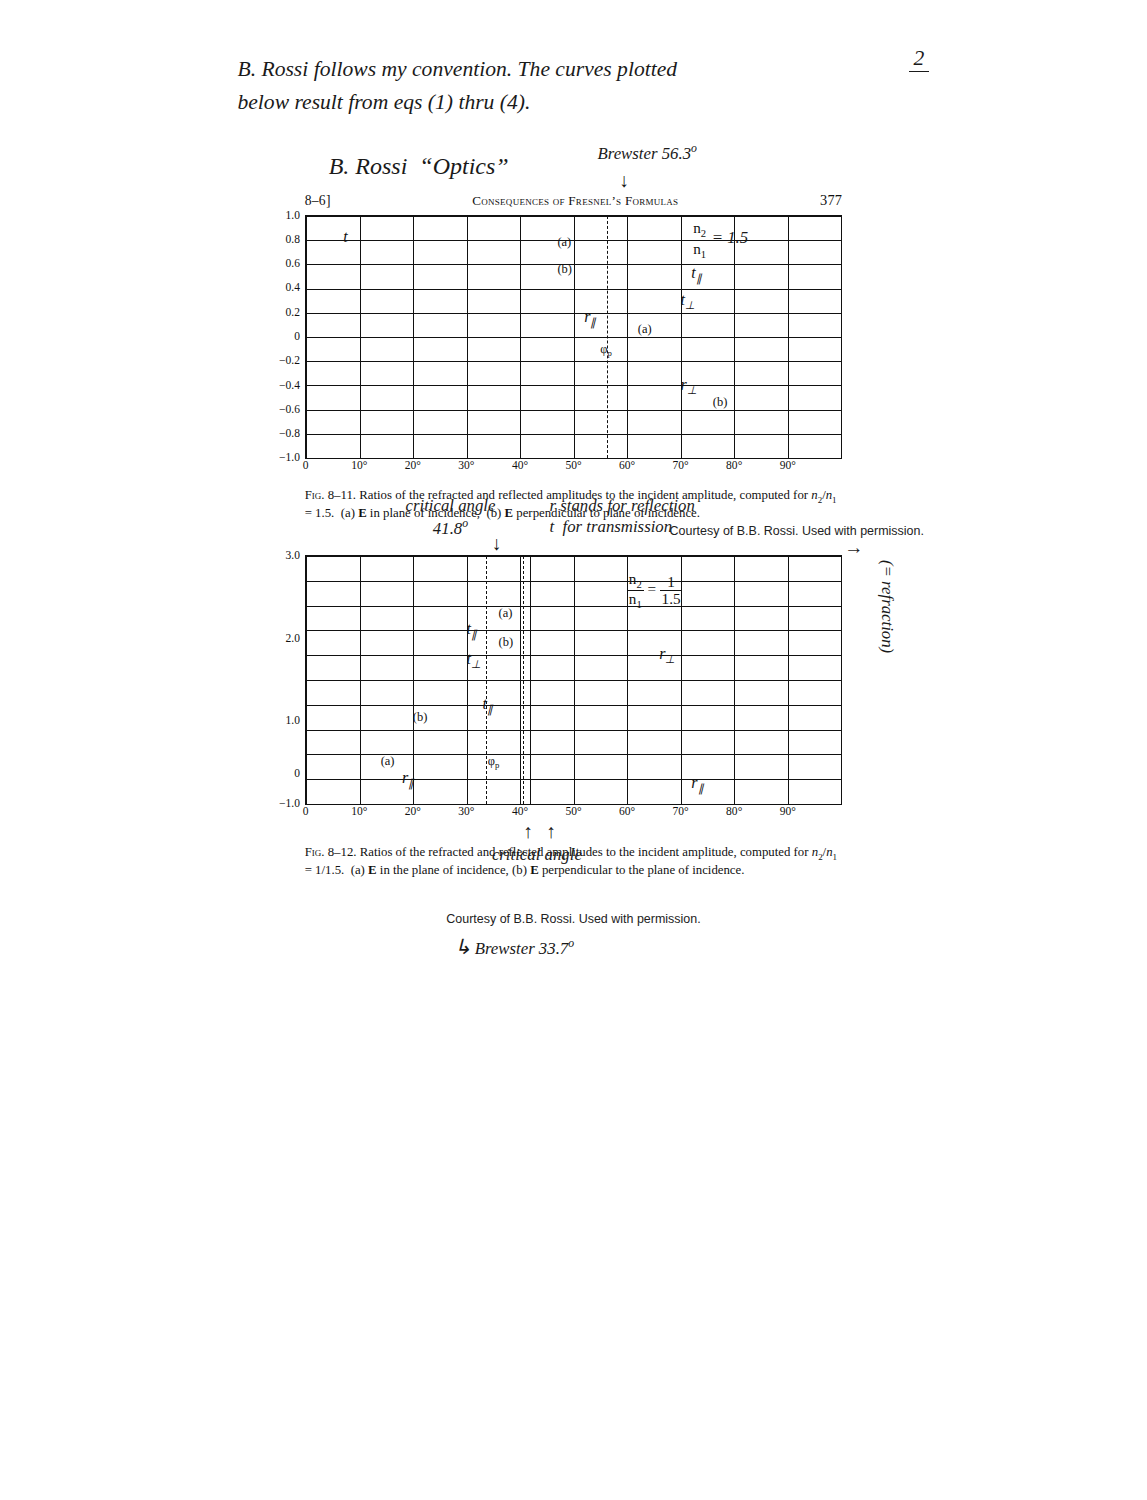2
B. Rossi follows my convention. The curves plotted
below result from eqs (1) thru (4).
B. Rossi “Optics”
Brewster 56.3o
↓
8–6] Consequences of Fresnel’s Formulas 377
1.0 0.8 0.6 0.4 0.2 0 −0.2 −0.4 −0.6 −0.8 −1.0
0 10° 20° 30° 40° 50° 60° 70° 80° 90°
t
(a)
(b)
t∥
t⊥
r∥
(a)
φp
r⊥
(b)
n2 n1 = 1.5
Fig. 8–11. Ratios of the refracted and reflected amplitudes to the incident amplitude, computed for n2/n1 = 1.5. (a) E in plane of incidence, (b) E perpendicular to plane of incidence.
Courtesy of B.B. Rossi. Used with permission.
critical angle
41.8o
↓
r stands for reflection
t for transmission
→
(= refraction)
3.0 2.0 1.0 0 −1.0
0 10° 20° 30° 40° 50° 60° 70° 80° 90°
n2 n1 = 11.5
t∥
(a)
(b)
t⊥
r⊥
t∥
(b)
(a)
φp
r∥
r∥
↑
↑
critical angle
Fig. 8–12. Ratios of the refracted and reflected amplitudes to the incident amplitude, computed for n2/n1 = 1/1.5. (a) E in the plane of incidence, (b) E perpendicular to the plane of incidence.
↳ Brewster 33.7o
Courtesy of B.B. Rossi. Used with permission.